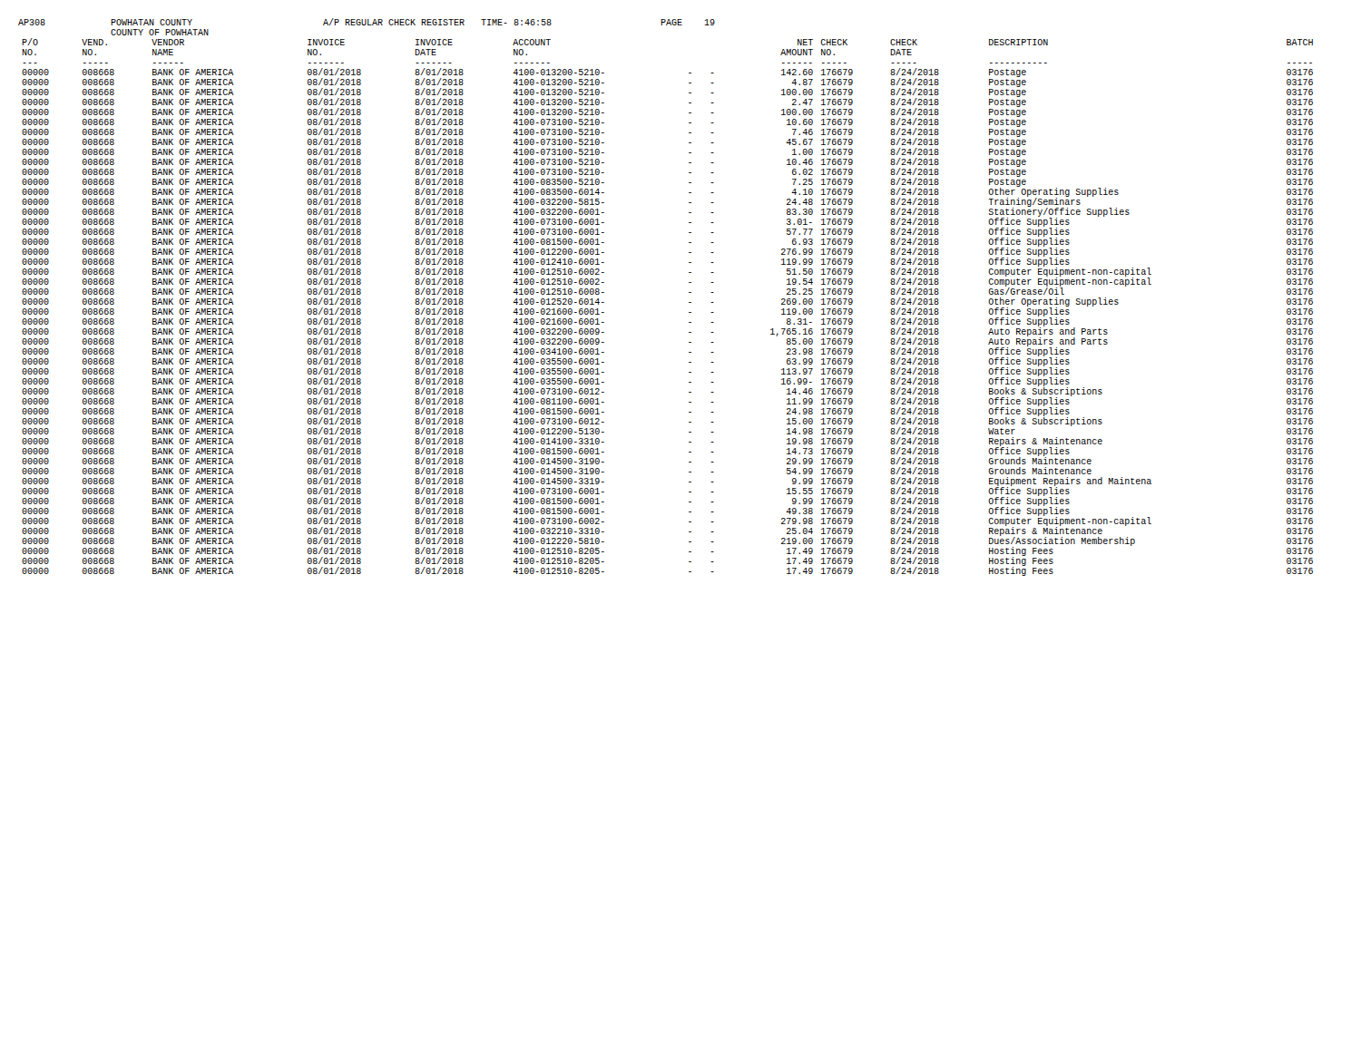AP308 POWHATAN COUNTY A/P REGULAR CHECK REGISTER TIME- 8:46:58 PAGE 19 COUNTY OF POWHATAN
| P/O | VEND. | VENDOR | INVOICE | INVOICE | ACCOUNT | | | NET | CHECK | CHECK | DESCRIPTION | BATCH |
| --- | --- | --- | --- | --- | --- | --- | --- | --- | --- | --- | --- | --- |
| NO. | NO. | NAME | NO. | DATE | NO. | | | AMOUNT | NO. | DATE | | |
| --- | ----- | ------ | ------- | ------- | ------- | | | ------ | ----- | ----- | ----------- | ----- |
| 00000 | 008668 | BANK OF AMERICA | 08/01/2018 | 8/01/2018 | 4100-013200-5210- | - | - | 142.60 | 176679 | 8/24/2018 | Postage | 03176 |
| 00000 | 008668 | BANK OF AMERICA | 08/01/2018 | 8/01/2018 | 4100-013200-5210- | - | - | 4.87 | 176679 | 8/24/2018 | Postage | 03176 |
| 00000 | 008668 | BANK OF AMERICA | 08/01/2018 | 8/01/2018 | 4100-013200-5210- | - | - | 100.00 | 176679 | 8/24/2018 | Postage | 03176 |
| 00000 | 008668 | BANK OF AMERICA | 08/01/2018 | 8/01/2018 | 4100-013200-5210- | - | - | 2.47 | 176679 | 8/24/2018 | Postage | 03176 |
| 00000 | 008668 | BANK OF AMERICA | 08/01/2018 | 8/01/2018 | 4100-013200-5210- | - | - | 100.00 | 176679 | 8/24/2018 | Postage | 03176 |
| 00000 | 008668 | BANK OF AMERICA | 08/01/2018 | 8/01/2018 | 4100-073100-5210- | - | - | 10.60 | 176679 | 8/24/2018 | Postage | 03176 |
| 00000 | 008668 | BANK OF AMERICA | 08/01/2018 | 8/01/2018 | 4100-073100-5210- | - | - | 7.46 | 176679 | 8/24/2018 | Postage | 03176 |
| 00000 | 008668 | BANK OF AMERICA | 08/01/2018 | 8/01/2018 | 4100-073100-5210- | - | - | 45.67 | 176679 | 8/24/2018 | Postage | 03176 |
| 00000 | 008668 | BANK OF AMERICA | 08/01/2018 | 8/01/2018 | 4100-073100-5210- | - | - | 1.00 | 176679 | 8/24/2018 | Postage | 03176 |
| 00000 | 008668 | BANK OF AMERICA | 08/01/2018 | 8/01/2018 | 4100-073100-5210- | - | - | 10.46 | 176679 | 8/24/2018 | Postage | 03176 |
| 00000 | 008668 | BANK OF AMERICA | 08/01/2018 | 8/01/2018 | 4100-073100-5210- | - | - | 6.02 | 176679 | 8/24/2018 | Postage | 03176 |
| 00000 | 008668 | BANK OF AMERICA | 08/01/2018 | 8/01/2018 | 4100-083500-5210- | - | - | 7.25 | 176679 | 8/24/2018 | Postage | 03176 |
| 00000 | 008668 | BANK OF AMERICA | 08/01/2018 | 8/01/2018 | 4100-083500-6014- | - | - | 4.10 | 176679 | 8/24/2018 | Other Operating Supplies | 03176 |
| 00000 | 008668 | BANK OF AMERICA | 08/01/2018 | 8/01/2018 | 4100-032200-5815- | - | - | 24.48 | 176679 | 8/24/2018 | Training/Seminars | 03176 |
| 00000 | 008668 | BANK OF AMERICA | 08/01/2018 | 8/01/2018 | 4100-032200-6001- | - | - | 83.30 | 176679 | 8/24/2018 | Stationery/Office Supplies | 03176 |
| 00000 | 008668 | BANK OF AMERICA | 08/01/2018 | 8/01/2018 | 4100-073100-6001- | - | - | 3.01- | 176679 | 8/24/2018 | Office Supplies | 03176 |
| 00000 | 008668 | BANK OF AMERICA | 08/01/2018 | 8/01/2018 | 4100-073100-6001- | - | - | 57.77 | 176679 | 8/24/2018 | Office Supplies | 03176 |
| 00000 | 008668 | BANK OF AMERICA | 08/01/2018 | 8/01/2018 | 4100-081500-6001- | - | - | 6.93 | 176679 | 8/24/2018 | Office Supplies | 03176 |
| 00000 | 008668 | BANK OF AMERICA | 08/01/2018 | 8/01/2018 | 4100-012200-6001- | - | - | 276.99 | 176679 | 8/24/2018 | Office Supplies | 03176 |
| 00000 | 008668 | BANK OF AMERICA | 08/01/2018 | 8/01/2018 | 4100-012410-6001- | - | - | 119.99 | 176679 | 8/24/2018 | Office Supplies | 03176 |
| 00000 | 008668 | BANK OF AMERICA | 08/01/2018 | 8/01/2018 | 4100-012510-6002- | - | - | 51.50 | 176679 | 8/24/2018 | Computer Equipment-non-capital | 03176 |
| 00000 | 008668 | BANK OF AMERICA | 08/01/2018 | 8/01/2018 | 4100-012510-6002- | - | - | 19.54 | 176679 | 8/24/2018 | Computer Equipment-non-capital | 03176 |
| 00000 | 008668 | BANK OF AMERICA | 08/01/2018 | 8/01/2018 | 4100-012510-6008- | - | - | 25.25 | 176679 | 8/24/2018 | Gas/Grease/Oil | 03176 |
| 00000 | 008668 | BANK OF AMERICA | 08/01/2018 | 8/01/2018 | 4100-012520-6014- | - | - | 269.00 | 176679 | 8/24/2018 | Other Operating Supplies | 03176 |
| 00000 | 008668 | BANK OF AMERICA | 08/01/2018 | 8/01/2018 | 4100-021600-6001- | - | - | 119.00 | 176679 | 8/24/2018 | Office Supplies | 03176 |
| 00000 | 008668 | BANK OF AMERICA | 08/01/2018 | 8/01/2018 | 4100-021600-6001- | - | - | 8.31- | 176679 | 8/24/2018 | Office Supplies | 03176 |
| 00000 | 008668 | BANK OF AMERICA | 08/01/2018 | 8/01/2018 | 4100-032200-6009- | - | - | 1,765.16 | 176679 | 8/24/2018 | Auto Repairs and Parts | 03176 |
| 00000 | 008668 | BANK OF AMERICA | 08/01/2018 | 8/01/2018 | 4100-032200-6009- | - | - | 85.00 | 176679 | 8/24/2018 | Auto Repairs and Parts | 03176 |
| 00000 | 008668 | BANK OF AMERICA | 08/01/2018 | 8/01/2018 | 4100-034100-6001- | - | - | 23.98 | 176679 | 8/24/2018 | Office Supplies | 03176 |
| 00000 | 008668 | BANK OF AMERICA | 08/01/2018 | 8/01/2018 | 4100-035500-6001- | - | - | 63.99 | 176679 | 8/24/2018 | Office Supplies | 03176 |
| 00000 | 008668 | BANK OF AMERICA | 08/01/2018 | 8/01/2018 | 4100-035500-6001- | - | - | 113.97 | 176679 | 8/24/2018 | Office Supplies | 03176 |
| 00000 | 008668 | BANK OF AMERICA | 08/01/2018 | 8/01/2018 | 4100-035500-6001- | - | - | 16.99- | 176679 | 8/24/2018 | Office Supplies | 03176 |
| 00000 | 008668 | BANK OF AMERICA | 08/01/2018 | 8/01/2018 | 4100-073100-6012- | - | - | 14.46 | 176679 | 8/24/2018 | Books & Subscriptions | 03176 |
| 00000 | 008668 | BANK OF AMERICA | 08/01/2018 | 8/01/2018 | 4100-081100-6001- | - | - | 11.99 | 176679 | 8/24/2018 | Office Supplies | 03176 |
| 00000 | 008668 | BANK OF AMERICA | 08/01/2018 | 8/01/2018 | 4100-081500-6001- | - | - | 24.98 | 176679 | 8/24/2018 | Office Supplies | 03176 |
| 00000 | 008668 | BANK OF AMERICA | 08/01/2018 | 8/01/2018 | 4100-073100-6012- | - | - | 15.00 | 176679 | 8/24/2018 | Books & Subscriptions | 03176 |
| 00000 | 008668 | BANK OF AMERICA | 08/01/2018 | 8/01/2018 | 4100-012200-5130- | - | - | 14.98 | 176679 | 8/24/2018 | Water | 03176 |
| 00000 | 008668 | BANK OF AMERICA | 08/01/2018 | 8/01/2018 | 4100-014100-3310- | - | - | 19.98 | 176679 | 8/24/2018 | Repairs & Maintenance | 03176 |
| 00000 | 008668 | BANK OF AMERICA | 08/01/2018 | 8/01/2018 | 4100-081500-6001- | - | - | 14.73 | 176679 | 8/24/2018 | Office Supplies | 03176 |
| 00000 | 008668 | BANK OF AMERICA | 08/01/2018 | 8/01/2018 | 4100-014500-3190- | - | - | 29.99 | 176679 | 8/24/2018 | Grounds Maintenance | 03176 |
| 00000 | 008668 | BANK OF AMERICA | 08/01/2018 | 8/01/2018 | 4100-014500-3190- | - | - | 54.99 | 176679 | 8/24/2018 | Grounds Maintenance | 03176 |
| 00000 | 008668 | BANK OF AMERICA | 08/01/2018 | 8/01/2018 | 4100-014500-3319- | - | - | 9.99 | 176679 | 8/24/2018 | Equipment Repairs and Maintena | 03176 |
| 00000 | 008668 | BANK OF AMERICA | 08/01/2018 | 8/01/2018 | 4100-073100-6001- | - | - | 15.55 | 176679 | 8/24/2018 | Office Supplies | 03176 |
| 00000 | 008668 | BANK OF AMERICA | 08/01/2018 | 8/01/2018 | 4100-081500-6001- | - | - | 9.99 | 176679 | 8/24/2018 | Office Supplies | 03176 |
| 00000 | 008668 | BANK OF AMERICA | 08/01/2018 | 8/01/2018 | 4100-081500-6001- | - | - | 49.38 | 176679 | 8/24/2018 | Office Supplies | 03176 |
| 00000 | 008668 | BANK OF AMERICA | 08/01/2018 | 8/01/2018 | 4100-073100-6002- | - | - | 279.98 | 176679 | 8/24/2018 | Computer Equipment-non-capital | 03176 |
| 00000 | 008668 | BANK OF AMERICA | 08/01/2018 | 8/01/2018 | 4100-032210-3310- | - | - | 25.04 | 176679 | 8/24/2018 | Repairs & Maintenance | 03176 |
| 00000 | 008668 | BANK OF AMERICA | 08/01/2018 | 8/01/2018 | 4100-012220-5810- | - | - | 219.00 | 176679 | 8/24/2018 | Dues/Association Membership | 03176 |
| 00000 | 008668 | BANK OF AMERICA | 08/01/2018 | 8/01/2018 | 4100-012510-8205- | - | - | 17.49 | 176679 | 8/24/2018 | Hosting Fees | 03176 |
| 00000 | 008668 | BANK OF AMERICA | 08/01/2018 | 8/01/2018 | 4100-012510-8205- | - | - | 17.49 | 176679 | 8/24/2018 | Hosting Fees | 03176 |
| 00000 | 008668 | BANK OF AMERICA | 08/01/2018 | 8/01/2018 | 4100-012510-8205- | - | - | 17.49 | 176679 | 8/24/2018 | Hosting Fees | 03176 |